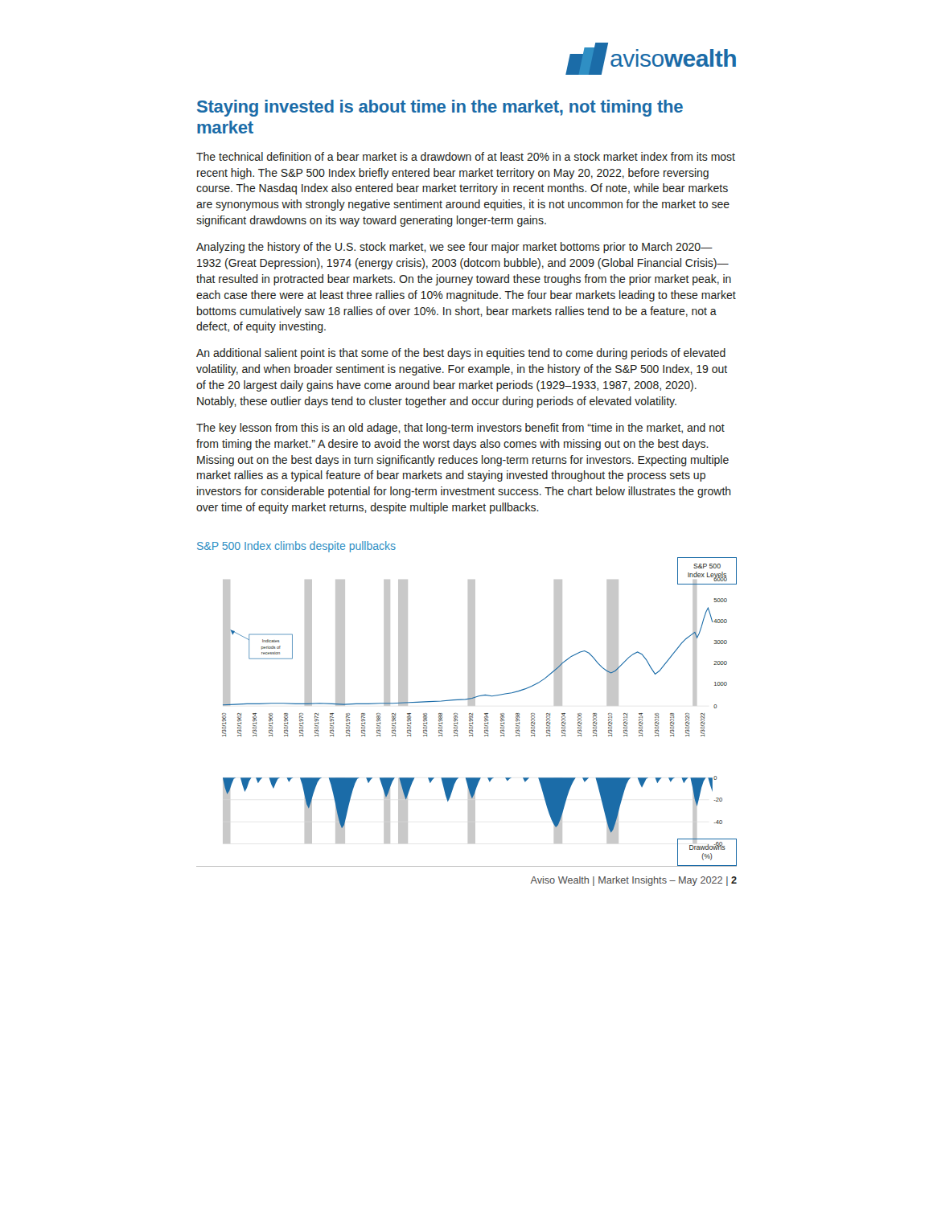avisowealth
Staying invested is about time in the market, not timing the market
The technical definition of a bear market is a drawdown of at least 20% in a stock market index from its most recent high. The S&P 500 Index briefly entered bear market territory on May 20, 2022, before reversing course. The Nasdaq Index also entered bear market territory in recent months. Of note, while bear markets are synonymous with strongly negative sentiment around equities, it is not uncommon for the market to see significant drawdowns on its way toward generating longer-term gains.
Analyzing the history of the U.S. stock market, we see four major market bottoms prior to March 2020—1932 (Great Depression), 1974 (energy crisis), 2003 (dotcom bubble), and 2009 (Global Financial Crisis)—that resulted in protracted bear markets. On the journey toward these troughs from the prior market peak, in each case there were at least three rallies of 10% magnitude. The four bear markets leading to these market bottoms cumulatively saw 18 rallies of over 10%. In short, bear markets rallies tend to be a feature, not a defect, of equity investing.
An additional salient point is that some of the best days in equities tend to come during periods of elevated volatility, and when broader sentiment is negative. For example, in the history of the S&P 500 Index, 19 out of the 20 largest daily gains have come around bear market periods (1929–1933, 1987, 2008, 2020). Notably, these outlier days tend to cluster together and occur during periods of elevated volatility.
The key lesson from this is an old adage, that long-term investors benefit from “time in the market, and not from timing the market.” A desire to avoid the worst days also comes with missing out on the best days. Missing out on the best days in turn significantly reduces long-term returns for investors. Expecting multiple market rallies as a typical feature of bear markets and staying invested throughout the process sets up investors for considerable potential for long-term investment success. The chart below illustrates the growth over time of equity market returns, despite multiple market pullbacks.
S&P 500 Index climbs despite pullbacks
S&P 500
Index Levels
Drawdowns
(%)
6000 5000 4000 3000 2000 1000 0 Indicates periods of recession 1/30/1960 1/30/1962 1/30/1964 1/30/1966 1/30/1968 1/30/1970 1/30/1972 1/30/1974 1/30/1976 1/30/1978 1/30/1980 1/30/1982 1/30/1984 1/30/1986 1/30/1988 1/30/1990 1/30/1992 1/30/1994 1/30/1996 1/30/1998 1/30/2000 1/30/2002 1/30/2004 1/30/2006 1/30/2008 1/30/2010 1/30/2012 1/30/2014 1/30/2016 1/30/2018 1/30/2020 1/30/2022 0 -20 -40 -60
Aviso Wealth | Market Insights – May 2022 | 2